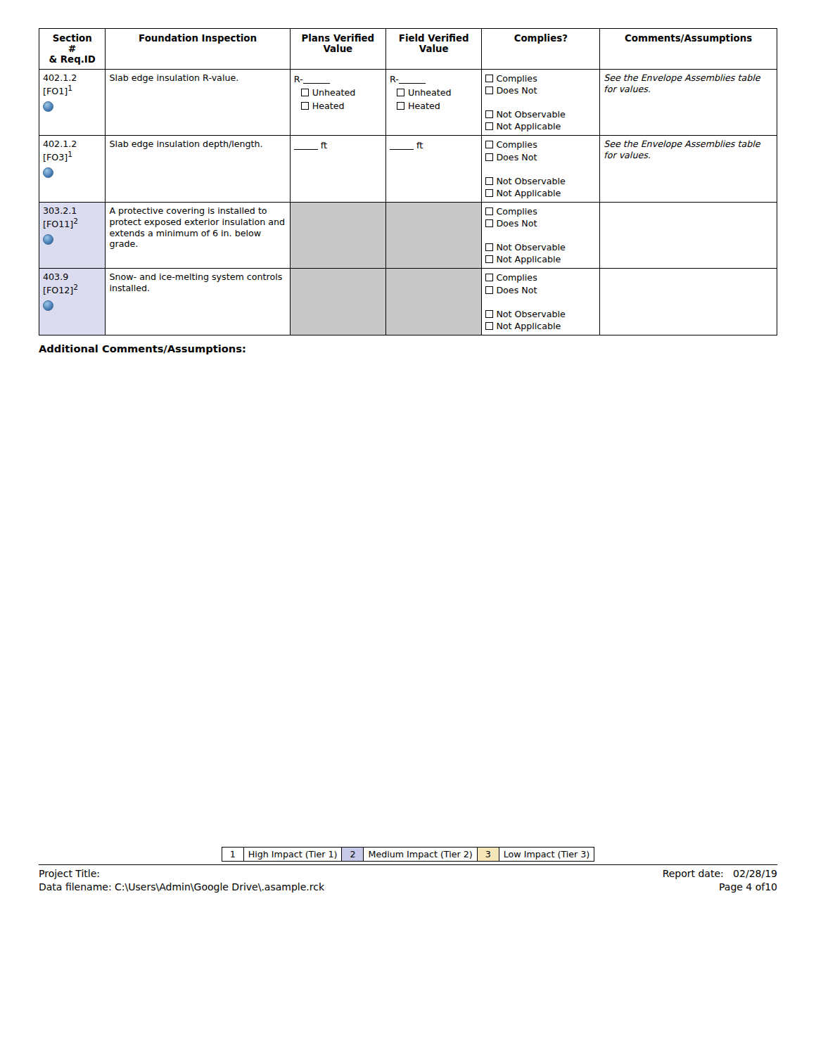| Section # & Req.ID | Foundation Inspection | Plans Verified Value | Field Verified Value | Complies? | Comments/Assumptions |
| --- | --- | --- | --- | --- | --- |
| 402.1.2 [FO1] 1 | Slab edge insulation R-value. | R- Unheated Heated | R- Unheated Heated | Complies Does Not Not Observable Not Applicable | See the Envelope Assemblies table for values. |
| 402.1.2 [FO3] 1 | Slab edge insulation depth/length. | ft | ft | Complies Does Not Not Observable Not Applicable | See the Envelope Assemblies table for values. |
| 303.2.1 [FO11] 2 | A protective covering is installed to protect exposed exterior insulation and extends a minimum of 6 in. below grade. | | | Complies Does Not Not Observable Not Applicable | |
| 403.9 [FO12] 2 | Snow- and ice-melting system controls installed. | | | Complies Does Not Not Observable Not Applicable | |
Additional Comments/Assumptions:
| 1 | High Impact (Tier 1) | 2 | Medium Impact (Tier 2) | 3 | Low Impact (Tier 3) |
Project Title:
Data filename: C:\Users\Admin\Google Drive\.asample.rck
Report date: 02/28/19
Page 4 of10